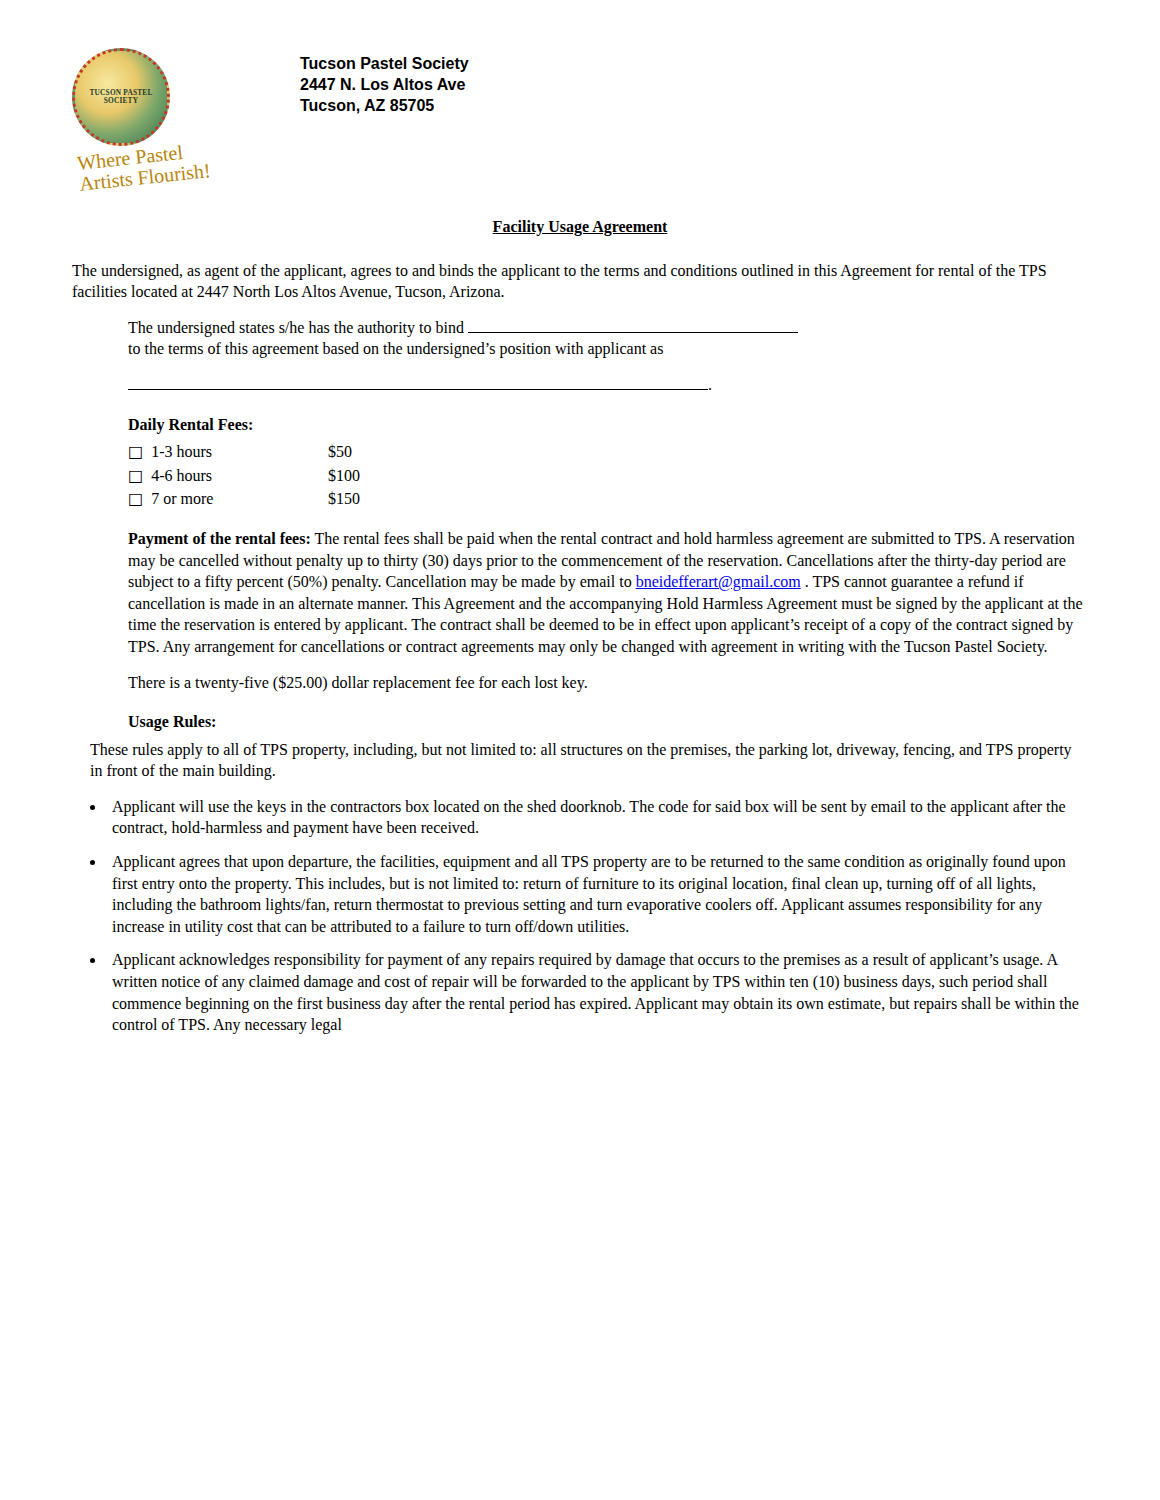Where Pastel
Artists Flourish!
Tucson Pastel Society
2447 N. Los Altos Ave
Tucson, AZ 85705
Facility Usage Agreement
The undersigned, as agent of the applicant, agrees to and binds the applicant to the terms and conditions outlined in this Agreement for rental of the TPS facilities located at 2447 North Los Altos Avenue, Tucson, Arizona.
The undersigned states s/he has the authority to bind
to the terms of this agreement based on the undersigned’s position with applicant as
.
Daily Rental Fees:
| □ 1-3 hours | $50 |
| □ 4-6 hours | $100 |
| □ 7 or more | $150 |
Payment of the rental fees: The rental fees shall be paid when the rental contract and hold harmless agreement are submitted to TPS. A reservation may be cancelled without penalty up to thirty (30) days prior to the commencement of the reservation. Cancellations after the thirty-day period are subject to a fifty percent (50%) penalty. Cancellation may be made by email to bneidefferart@gmail.com . TPS cannot guarantee a refund if cancellation is made in an alternate manner. This Agreement and the accompanying Hold Harmless Agreement must be signed by the applicant at the time the reservation is entered by applicant. The contract shall be deemed to be in effect upon applicant’s receipt of a copy of the contract signed by TPS. Any arrangement for cancellations or contract agreements may only be changed with agreement in writing with the Tucson Pastel Society.
There is a twenty-five ($25.00) dollar replacement fee for each lost key.
Usage Rules:
These rules apply to all of TPS property, including, but not limited to: all structures on the premises, the parking lot, driveway, fencing, and TPS property in front of the main building.
Applicant will use the keys in the contractors box located on the shed doorknob. The code for said box will be sent by email to the applicant after the contract, hold-harmless and payment have been received.
Applicant agrees that upon departure, the facilities, equipment and all TPS property are to be returned to the same condition as originally found upon first entry onto the property. This includes, but is not limited to: return of furniture to its original location, final clean up, turning off of all lights, including the bathroom lights/fan, return thermostat to previous setting and turn evaporative coolers off. Applicant assumes responsibility for any increase in utility cost that can be attributed to a failure to turn off/down utilities.
Applicant acknowledges responsibility for payment of any repairs required by damage that occurs to the premises as a result of applicant’s usage. A written notice of any claimed damage and cost of repair will be forwarded to the applicant by TPS within ten (10) business days, such period shall commence beginning on the first business day after the rental period has expired. Applicant may obtain its own estimate, but repairs shall be within the control of TPS. Any necessary legal